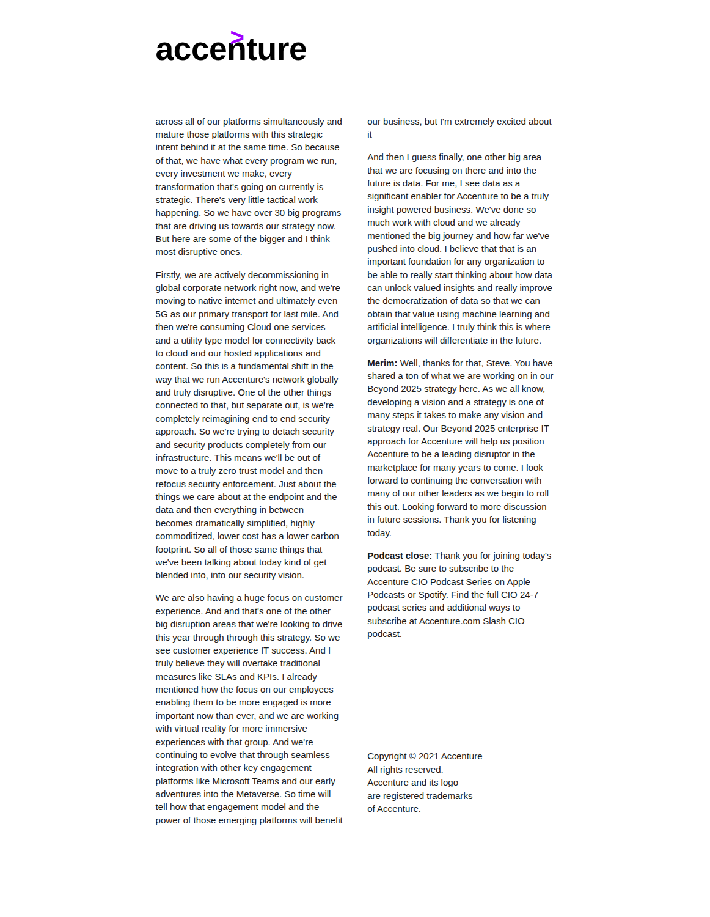accenture>
across all of our platforms simultaneously and mature those platforms with this strategic intent behind it at the same time. So because of that, we have what every program we run, every investment we make, every transformation that's going on currently is strategic. There's very little tactical work happening. So we have over 30 big programs that are driving us towards our strategy now. But here are some of the bigger and I think most disruptive ones.
Firstly, we are actively decommissioning in global corporate network right now, and we're moving to native internet and ultimately even 5G as our primary transport for last mile. And then we're consuming Cloud one services and a utility type model for connectivity back to cloud and our hosted applications and content. So this is a fundamental shift in the way that we run Accenture's network globally and truly disruptive. One of the other things connected to that, but separate out, is we're completely reimagining end to end security approach. So we're trying to detach security and security products completely from our infrastructure. This means we'll be out of move to a truly zero trust model and then refocus security enforcement. Just about the things we care about at the endpoint and the data and then everything in between becomes dramatically simplified, highly commoditized, lower cost has a lower carbon footprint. So all of those same things that we've been talking about today kind of get blended into, into our security vision.
We are also having a huge focus on customer experience. And and that's one of the other big disruption areas that we're looking to drive this year through through this strategy. So we see customer experience IT success. And I truly believe they will overtake traditional measures like SLAs and KPIs. I already mentioned how the focus on our employees enabling them to be more engaged is more important now than ever, and we are working with virtual reality for more immersive experiences with that group. And we're continuing to evolve that through seamless integration with other key engagement platforms like Microsoft Teams and our early adventures into the Metaverse. So time will tell how that engagement model and the power of those emerging platforms will benefit our business, but I'm extremely excited about it
And then I guess finally, one other big area that we are focusing on there and into the future is data. For me, I see data as a significant enabler for Accenture to be a truly insight powered business. We've done so much work with cloud and we already mentioned the big journey and how far we've pushed into cloud. I believe that that is an important foundation for any organization to be able to really start thinking about how data can unlock valued insights and really improve the democratization of data so that we can obtain that value using machine learning and artificial intelligence. I truly think this is where organizations will differentiate in the future.
Merim: Well, thanks for that, Steve. You have shared a ton of what we are working on in our Beyond 2025 strategy here. As we all know, developing a vision and a strategy is one of many steps it takes to make any vision and strategy real. Our Beyond 2025 enterprise IT approach for Accenture will help us position Accenture to be a leading disruptor in the marketplace for many years to come. I look forward to continuing the conversation with many of our other leaders as we begin to roll this out. Looking forward to more discussion in future sessions. Thank you for listening today.
Podcast close: Thank you for joining today's podcast. Be sure to subscribe to the Accenture CIO Podcast Series on Apple Podcasts or Spotify. Find the full CIO 24-7 podcast series and additional ways to subscribe at Accenture.com Slash CIO podcast.
Copyright © 2021 Accenture
All rights reserved.
Accenture and its logo
are registered trademarks
of Accenture.